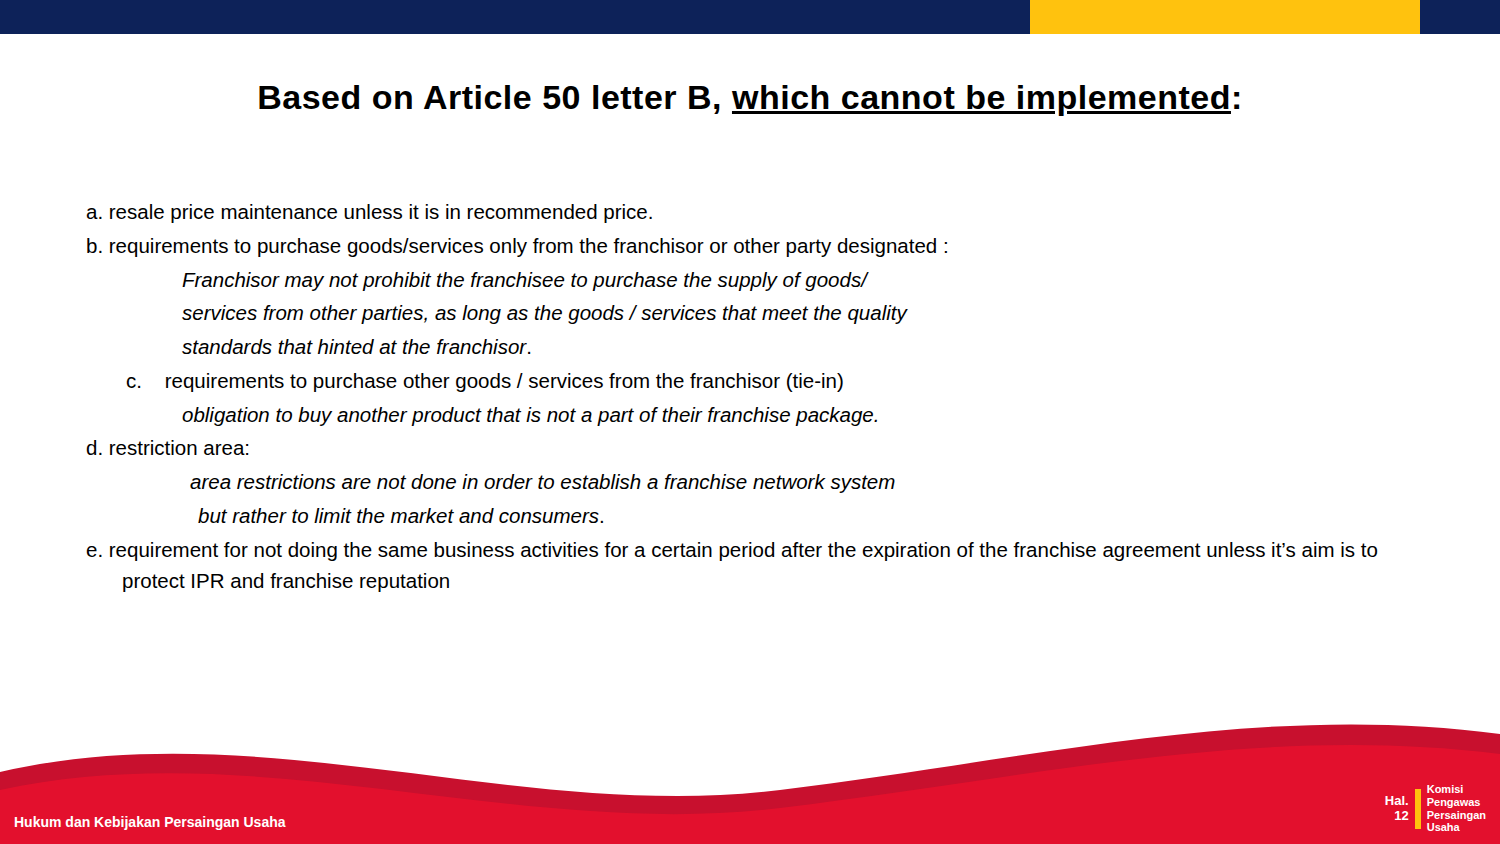Based on Article 50 letter B, which cannot be implemented:
a. resale price maintenance unless it is in recommended price.
b. requirements to purchase goods/services only from the franchisor or other party designated :
Franchisor may not prohibit the franchisee to purchase the supply of goods/
services from other parties, as long as the goods / services that meet the quality
standards that hinted at the franchisor.
c. requirements to purchase other goods / services from the franchisor (tie-in)
obligation to buy another product that is not a part of their franchise package.
d. restriction area:
area restrictions are not done in order to establish a franchise network system
but rather to limit the market and consumers.
e. requirement for not doing the same business activities for a certain period after the expiration of the franchise agreement unless it’s aim is to protect IPR and franchise reputation
Hukum dan Kebijakan Persaingan Usaha
Hal.
12
Komisi
Pengawas
Persaingan
Usaha